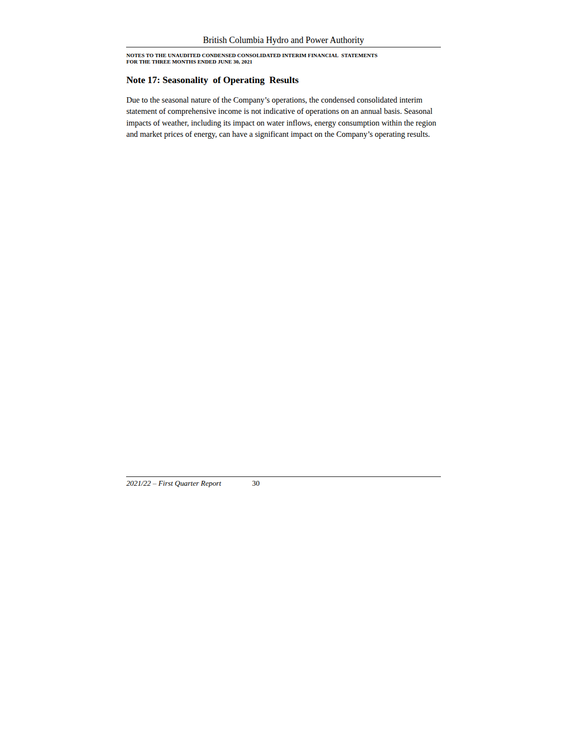British Columbia Hydro and Power Authority
NOTES TO THE UNAUDITED CONDENSED CONSOLIDATED INTERIM FINANCIAL STATEMENTS
FOR THE THREE MONTHS ENDED JUNE 30, 2021
Note 17: Seasonality of Operating Results
Due to the seasonal nature of the Company’s operations, the condensed consolidated interim statement of comprehensive income is not indicative of operations on an annual basis. Seasonal impacts of weather, including its impact on water inflows, energy consumption within the region and market prices of energy, can have a significant impact on the Company’s operating results.
2021/22 – First Quarter Report
30